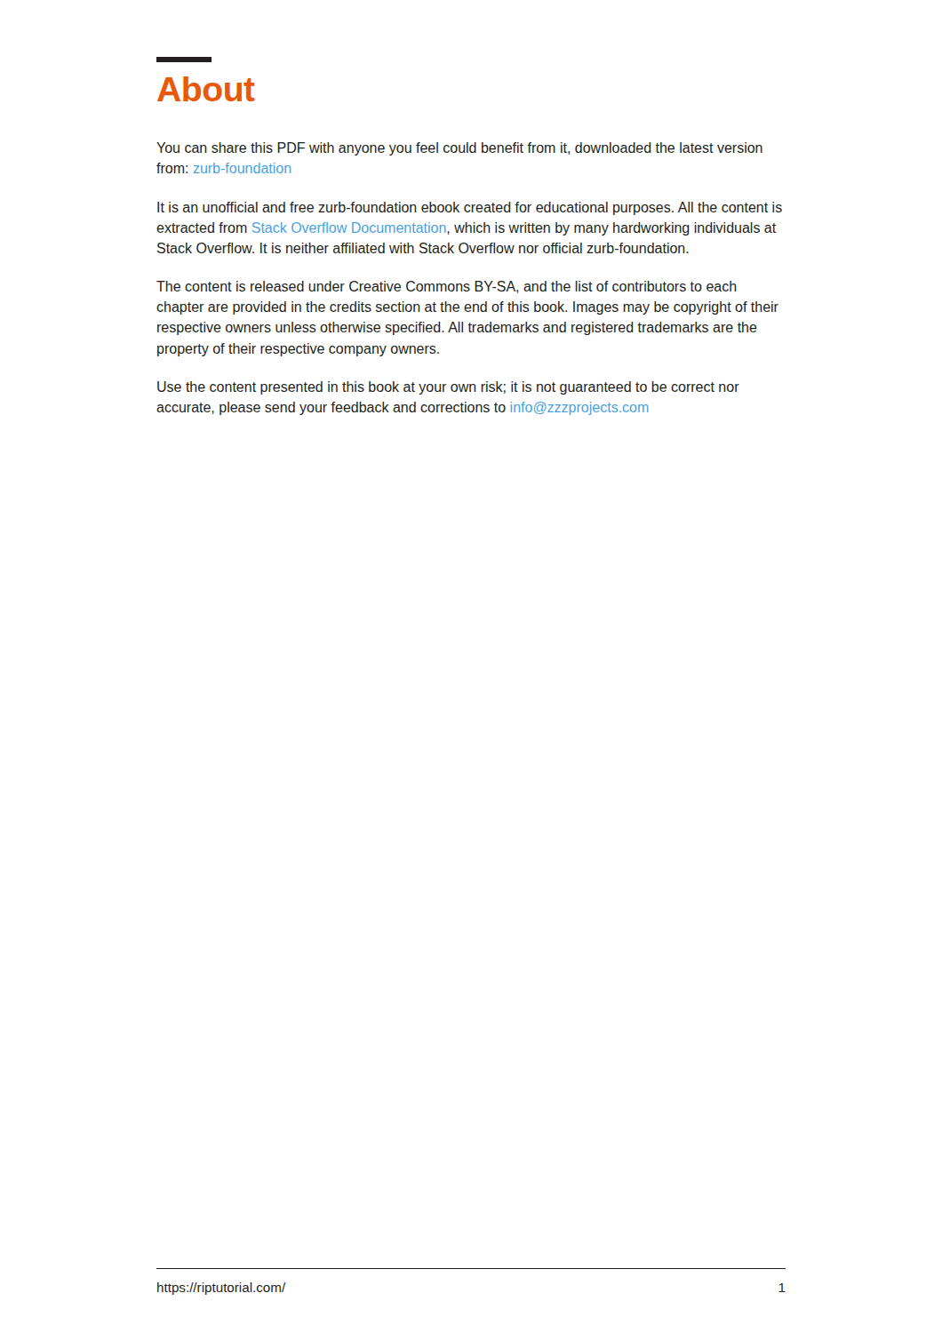About
You can share this PDF with anyone you feel could benefit from it, downloaded the latest version from: zurb-foundation
It is an unofficial and free zurb-foundation ebook created for educational purposes. All the content is extracted from Stack Overflow Documentation, which is written by many hardworking individuals at Stack Overflow. It is neither affiliated with Stack Overflow nor official zurb-foundation.
The content is released under Creative Commons BY-SA, and the list of contributors to each chapter are provided in the credits section at the end of this book. Images may be copyright of their respective owners unless otherwise specified. All trademarks and registered trademarks are the property of their respective company owners.
Use the content presented in this book at your own risk; it is not guaranteed to be correct nor accurate, please send your feedback and corrections to info@zzzprojects.com
https://riptutorial.com/ 1